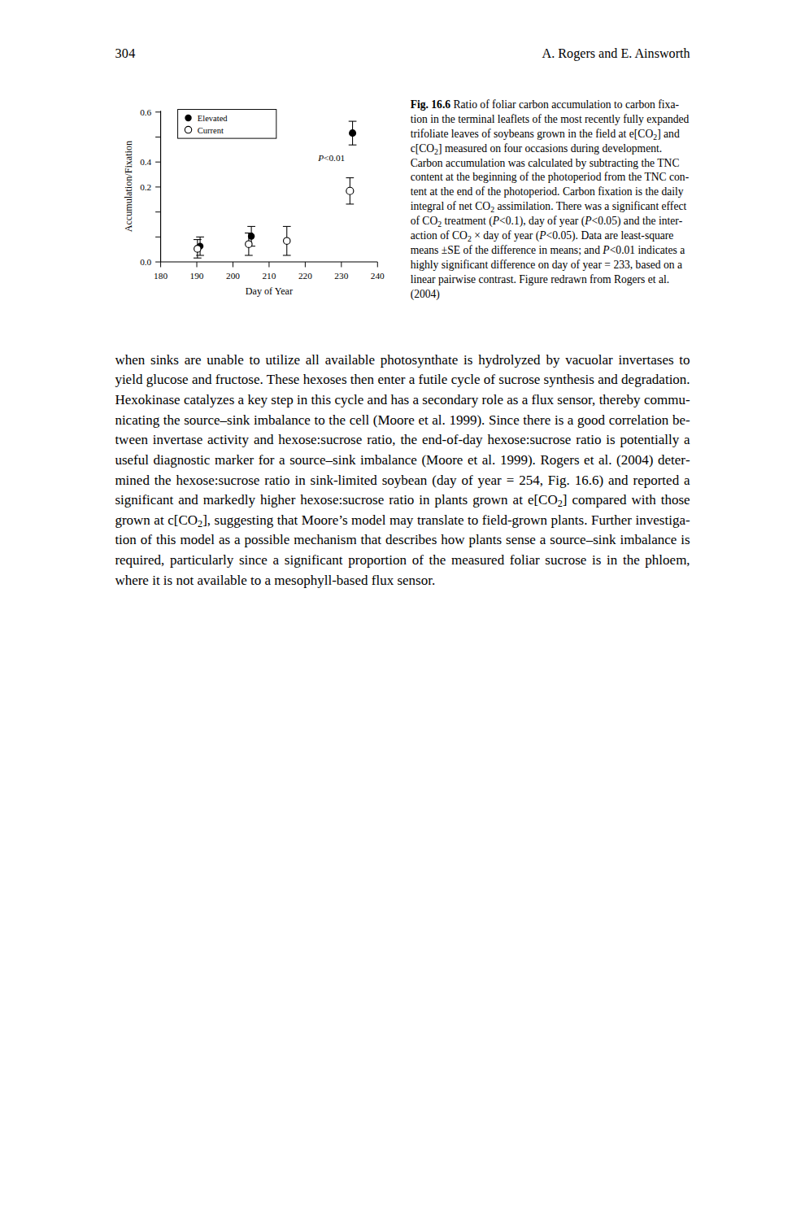304 A. Rogers and E. Ainsworth
Ratio of foliar carbon accumulation to carbon fixation versus day of year Filled circles denote elevated CO2 and open circles denote current CO2. Four sampling dates near days 190, 205, 215 and 233. Values rise with day of year; the elevated treatment reaches about 0.53 at day 233 while current reaches about 0.21. Error bars shown. Annotation P less than 0.01 appears in the upper right. 0.0 0.2 0.4 0.6 180 190 200 210 220 230 240 Day of Year Accumulation/Fixation Elevated Current P<0.01
Fig. 16.6 Ratio of foliar carbon accumulation to carbon fixation in the terminal leaflets of the most recently fully expanded trifoliate leaves of soybeans grown in the field at e[CO2] and c[CO2] measured on four occasions during development. Carbon accumulation was calculated by subtracting the TNC content at the beginning of the photoperiod from the TNC content at the end of the photoperiod. Carbon fixation is the daily integral of net CO2 assimilation. There was a significant effect of CO2 treatment (P<0.1), day of year (P<0.05) and the interaction of CO2 × day of year (P<0.05). Data are least-square means ±SE of the difference in means; and P<0.01 indicates a highly significant difference on day of year = 233, based on a linear pairwise contrast. Figure redrawn from Rogers et al. (2004)
when sinks are unable to utilize all available photosynthate is hydrolyzed by vacuolar invertases to yield glucose and fructose. These hexoses then enter a futile cycle of sucrose synthesis and degradation. Hexokinase catalyzes a key step in this cycle and has a secondary role as a flux sensor, thereby communicating the source–sink imbalance to the cell (Moore et al. 1999). Since there is a good correlation between invertase activity and hexose:sucrose ratio, the end-of-day hexose:sucrose ratio is potentially a useful diagnostic marker for a source–sink imbalance (Moore et al. 1999). Rogers et al. (2004) determined the hexose:sucrose ratio in sink-limited soybean (day of year = 254, Fig. 16.6) and reported a significant and markedly higher hexose:sucrose ratio in plants grown at e[CO2] compared with those grown at c[CO2], suggesting that Moore’s model may translate to field-grown plants. Further investigation of this model as a possible mechanism that describes how plants sense a source–sink imbalance is required, particularly since a significant proportion of the measured foliar sucrose is in the phloem, where it is not available to a mesophyll-based flux sensor.